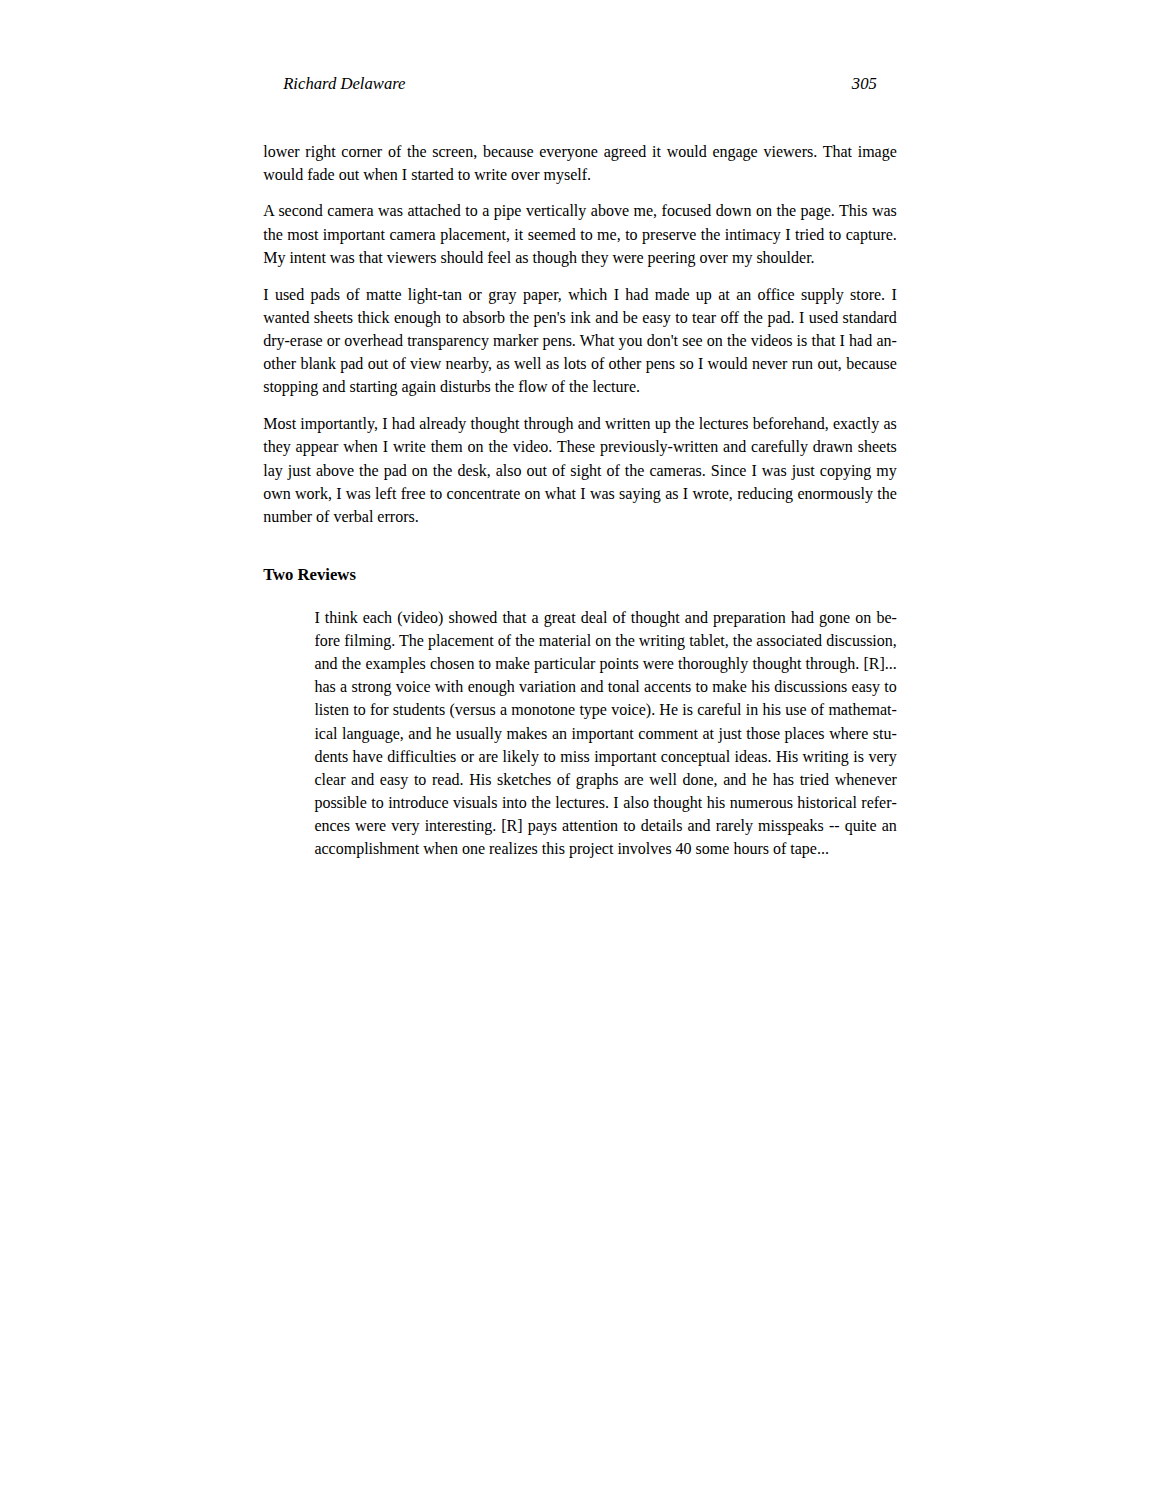Richard Delaware 305
lower right corner of the screen, because everyone agreed it would engage viewers. That image would fade out when I started to write over myself.
A second camera was attached to a pipe vertically above me, focused down on the page. This was the most important camera placement, it seemed to me, to preserve the intimacy I tried to capture. My intent was that viewers should feel as though they were peering over my shoulder.
I used pads of matte light-tan or gray paper, which I had made up at an office supply store. I wanted sheets thick enough to absorb the pen's ink and be easy to tear off the pad. I used standard dry-erase or overhead transparency marker pens. What you don't see on the videos is that I had another blank pad out of view nearby, as well as lots of other pens so I would never run out, because stopping and starting again disturbs the flow of the lecture.
Most importantly, I had already thought through and written up the lectures beforehand, exactly as they appear when I write them on the video. These previously-written and carefully drawn sheets lay just above the pad on the desk, also out of sight of the cameras. Since I was just copying my own work, I was left free to concentrate on what I was saying as I wrote, reducing enormously the number of verbal errors.
Two Reviews
I think each (video) showed that a great deal of thought and preparation had gone on before filming. The placement of the material on the writing tablet, the associated discussion, and the examples chosen to make particular points were thoroughly thought through. [R]... has a strong voice with enough variation and tonal accents to make his discussions easy to listen to for students (versus a monotone type voice). He is careful in his use of mathematical language, and he usually makes an important comment at just those places where students have difficulties or are likely to miss important conceptual ideas. His writing is very clear and easy to read. His sketches of graphs are well done, and he has tried whenever possible to introduce visuals into the lectures. I also thought his numerous historical references were very interesting. [R] pays attention to details and rarely misspeaks -- quite an accomplishment when one realizes this project involves 40 some hours of tape...